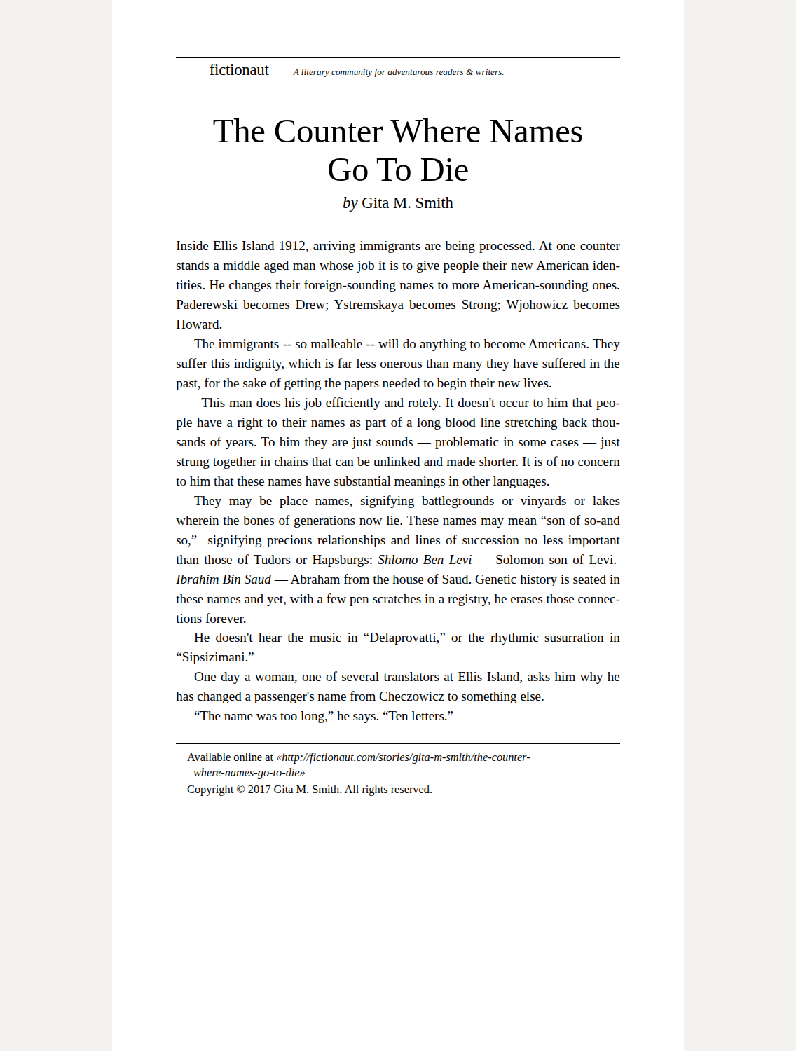fictionaut A literary community for adventurous readers & writers.
The Counter Where Names
Go To Die
by Gita M. Smith
Inside Ellis Island 1912, arriving immigrants are being processed. At one counter stands a middle aged man whose job it is to give people their new American identities. He changes their foreign-sounding names to more American-sounding ones. Paderewski becomes Drew; Ystremskaya becomes Strong; Wjohowicz becomes Howard.
The immigrants -- so malleable -- will do anything to become Americans. They suffer this indignity, which is far less onerous than many they have suffered in the past, for the sake of getting the papers needed to begin their new lives.
This man does his job efficiently and rotely. It doesn't occur to him that people have a right to their names as part of a long blood line stretching back thousands of years. To him they are just sounds — problematic in some cases — just strung together in chains that can be unlinked and made shorter. It is of no concern to him that these names have substantial meanings in other languages.
They may be place names, signifying battlegrounds or vinyards or lakes wherein the bones of generations now lie. These names may mean “son of so-and so,” signifying precious relationships and lines of succession no less important than those of Tudors or Hapsburgs: Shlomo Ben Levi — Solomon son of Levi. Ibrahim Bin Saud — Abraham from the house of Saud. Genetic history is seated in these names and yet, with a few pen scratches in a registry, he erases those connections forever.
He doesn't hear the music in “Delaprovatti,” or the rhythmic susurration in “Sipsizimani.”
One day a woman, one of several translators at Ellis Island, asks him why he has changed a passenger's name from Checzowicz to something else.
“The name was too long,” he says. “Ten letters.”
Available online at «http://fictionaut.com/stories/gita-m-smith/the-counter-where-names-go-to-die»
Copyright © 2017 Gita M. Smith. All rights reserved.